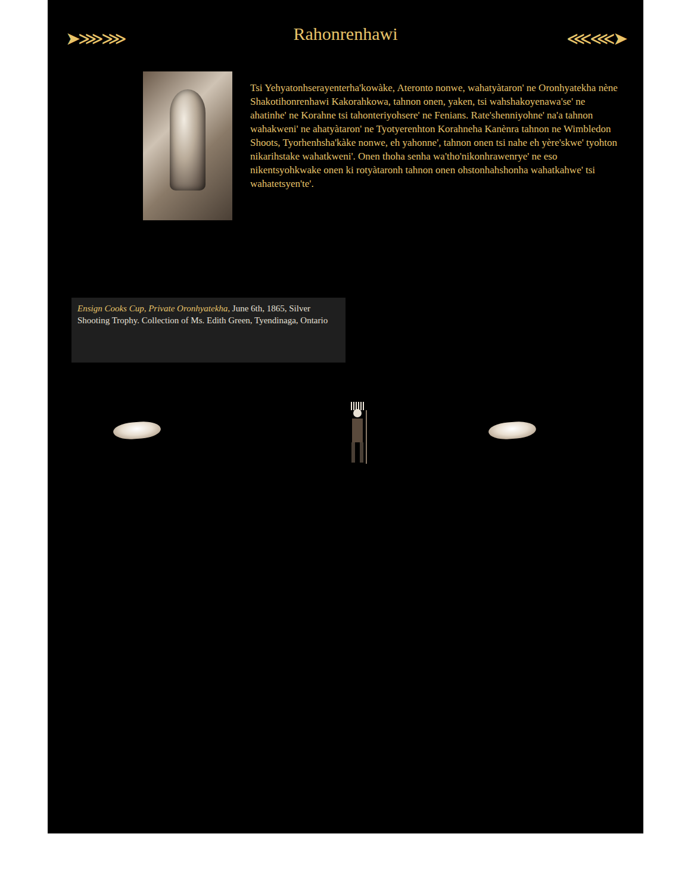➤⋙⋙ ⋘⋘➤
Rahonrenhawi
Tsi Yehyatonhserayenterha'kowàke, Ateronto nonwe, wahatyàtaron' ne Oronhyatekha nène Shakotihonrenhawi Kakorahkowa, tahnon onen, yaken, tsi wahshakoyenawa'se' ne ahatinhe' ne Korahne tsi tahonteriyohsere' ne Fenians. Rate'shenniyohne' na'a tahnon wahakweni' ne ahatyàtaron' ne Tyotyerenhton Korahneha Kanènra tahnon ne Wimbledon Shoots, Tyorhenhsha'kàke nonwe, eh yahonne', tahnon onen tsi nahe eh yère'skwe' tyohton nikarihstake wahatkweni'. Onen thoha senha wa'tho'nikonhrawenrye' ne eso nikentsyohkwake onen ki rotyàtaronh tahnon onen ohstonhahshonha wahatkahwe' tsi wahatetsyen'te'.
Ensign Cooks Cup, Private Oronhyatekha, June 6th, 1865, Silver Shooting Trophy. Collection of Ms. Edith Green, Tyendinaga, Ontario